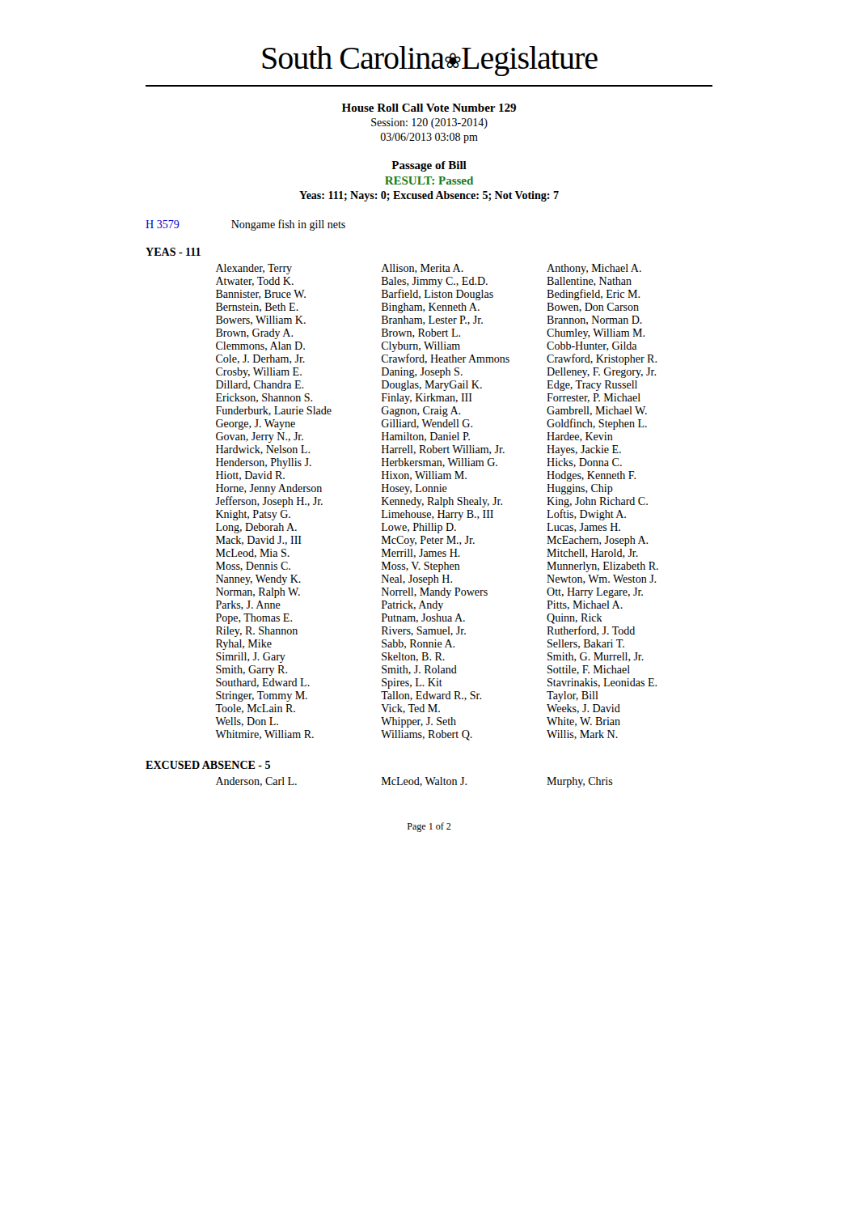South Carolina❀Legislature
House Roll Call Vote Number 129
Session: 120 (2013-2014)
03/06/2013 03:08 pm
Passage of Bill
RESULT: Passed
Yeas: 111; Nays: 0; Excused Absence: 5; Not Voting: 7
H 3579 Nongame fish in gill nets
YEAS - 111
| Alexander, Terry | Allison, Merita A. | Anthony, Michael A. |
| Atwater, Todd K. | Bales, Jimmy C., Ed.D. | Ballentine, Nathan |
| Bannister, Bruce W. | Barfield, Liston Douglas | Bedingfield, Eric M. |
| Bernstein, Beth E. | Bingham, Kenneth A. | Bowen, Don Carson |
| Bowers, William K. | Branham, Lester P., Jr. | Brannon, Norman D. |
| Brown, Grady A. | Brown, Robert L. | Chumley, William M. |
| Clemmons, Alan D. | Clyburn, William | Cobb-Hunter, Gilda |
| Cole, J. Derham, Jr. | Crawford, Heather Ammons | Crawford, Kristopher R. |
| Crosby, William E. | Daning, Joseph S. | Delleney, F. Gregory, Jr. |
| Dillard, Chandra E. | Douglas, MaryGail K. | Edge, Tracy Russell |
| Erickson, Shannon S. | Finlay, Kirkman, III | Forrester, P. Michael |
| Funderburk, Laurie Slade | Gagnon, Craig A. | Gambrell, Michael W. |
| George, J. Wayne | Gilliard, Wendell G. | Goldfinch, Stephen L. |
| Govan, Jerry N., Jr. | Hamilton, Daniel P. | Hardee, Kevin |
| Hardwick, Nelson L. | Harrell, Robert William, Jr. | Hayes, Jackie E. |
| Henderson, Phyllis J. | Herbkersman, William G. | Hicks, Donna C. |
| Hiott, David R. | Hixon, William M. | Hodges, Kenneth F. |
| Horne, Jenny Anderson | Hosey, Lonnie | Huggins, Chip |
| Jefferson, Joseph H., Jr. | Kennedy, Ralph Shealy, Jr. | King, John Richard C. |
| Knight, Patsy G. | Limehouse, Harry B., III | Loftis, Dwight A. |
| Long, Deborah A. | Lowe, Phillip D. | Lucas, James H. |
| Mack, David J., III | McCoy, Peter M., Jr. | McEachern, Joseph A. |
| McLeod, Mia S. | Merrill, James H. | Mitchell, Harold, Jr. |
| Moss, Dennis C. | Moss, V. Stephen | Munnerlyn, Elizabeth R. |
| Nanney, Wendy K. | Neal, Joseph H. | Newton, Wm. Weston J. |
| Norman, Ralph W. | Norrell, Mandy Powers | Ott, Harry Legare, Jr. |
| Parks, J. Anne | Patrick, Andy | Pitts, Michael A. |
| Pope, Thomas E. | Putnam, Joshua A. | Quinn, Rick |
| Riley, R. Shannon | Rivers, Samuel, Jr. | Rutherford, J. Todd |
| Ryhal, Mike | Sabb, Ronnie A. | Sellers, Bakari T. |
| Simrill, J. Gary | Skelton, B. R. | Smith, G. Murrell, Jr. |
| Smith, Garry R. | Smith, J. Roland | Sottile, F. Michael |
| Southard, Edward L. | Spires, L. Kit | Stavrinakis, Leonidas E. |
| Stringer, Tommy M. | Tallon, Edward R., Sr. | Taylor, Bill |
| Toole, McLain R. | Vick, Ted M. | Weeks, J. David |
| Wells, Don L. | Whipper, J. Seth | White, W. Brian |
| Whitmire, William R. | Williams, Robert Q. | Willis, Mark N. |
EXCUSED ABSENCE - 5
| Anderson, Carl L. | McLeod, Walton J. | Murphy, Chris |
Page 1 of 2